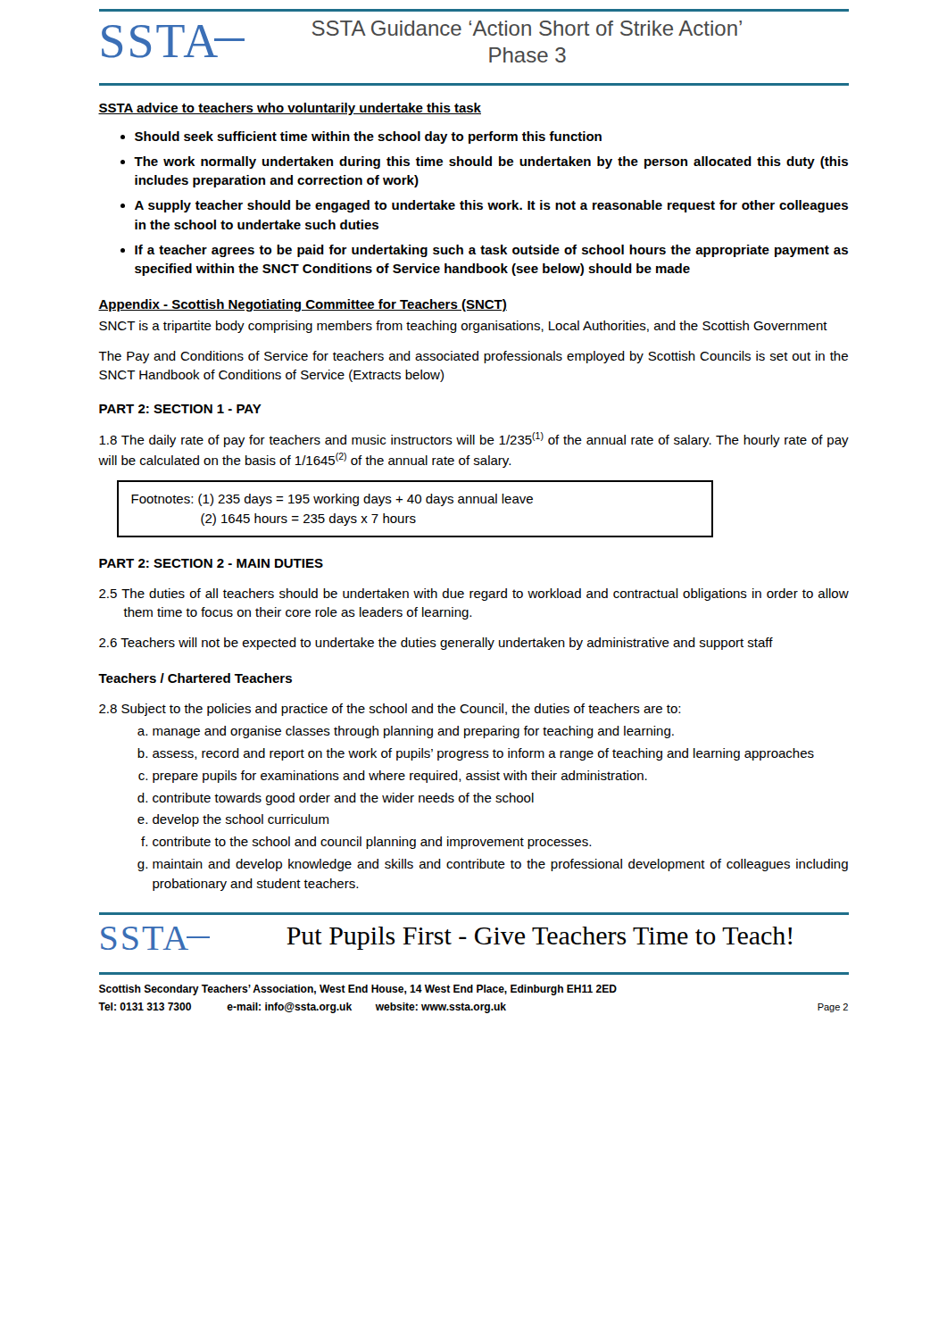SSTA
SSTA Guidance ‘Action Short of Strike Action’
Phase 3
SSTA advice to teachers who voluntarily undertake this task
Should seek sufficient time within the school day to perform this function
The work normally undertaken during this time should be undertaken by the person allocated this duty (this includes preparation and correction of work)
A supply teacher should be engaged to undertake this work. It is not a reasonable request for other colleagues in the school to undertake such duties
If a teacher agrees to be paid for undertaking such a task outside of school hours the appropriate payment as specified within the SNCT Conditions of Service handbook (see below) should be made
Appendix - Scottish Negotiating Committee for Teachers (SNCT)
SNCT is a tripartite body comprising members from teaching organisations, Local Authorities, and the Scottish Government
The Pay and Conditions of Service for teachers and associated professionals employed by Scottish Councils is set out in the SNCT Handbook of Conditions of Service (Extracts below)
PART 2: SECTION 1 - PAY
1.8 The daily rate of pay for teachers and music instructors will be 1/235(1) of the annual rate of salary. The hourly rate of pay will be calculated on the basis of 1/1645(2) of the annual rate of salary.
Footnotes: (1) 235 days = 195 working days + 40 days annual leave
(2) 1645 hours = 235 days x 7 hours
PART 2: SECTION 2 - MAIN DUTIES
2.5 The duties of all teachers should be undertaken with due regard to workload and contractual obligations in order to allow them time to focus on their core role as leaders of learning.
2.6 Teachers will not be expected to undertake the duties generally undertaken by administrative and support staff
Teachers / Chartered Teachers
2.8 Subject to the policies and practice of the school and the Council, the duties of teachers are to:
manage and organise classes through planning and preparing for teaching and learning.
assess, record and report on the work of pupils’ progress to inform a range of teaching and learning approaches
prepare pupils for examinations and where required, assist with their administration.
contribute towards good order and the wider needs of the school
develop the school curriculum
contribute to the school and council planning and improvement processes.
maintain and develop knowledge and skills and contribute to the professional development of colleagues including probationary and student teachers.
SSTA
Put Pupils First - Give Teachers Time to Teach!
Scottish Secondary Teachers’ Association, West End House, 14 West End Place, Edinburgh EH11 2ED
Tel: 0131 313 7300 e-mail: info@ssta.org.uk website: www.ssta.org.uk
Page 2